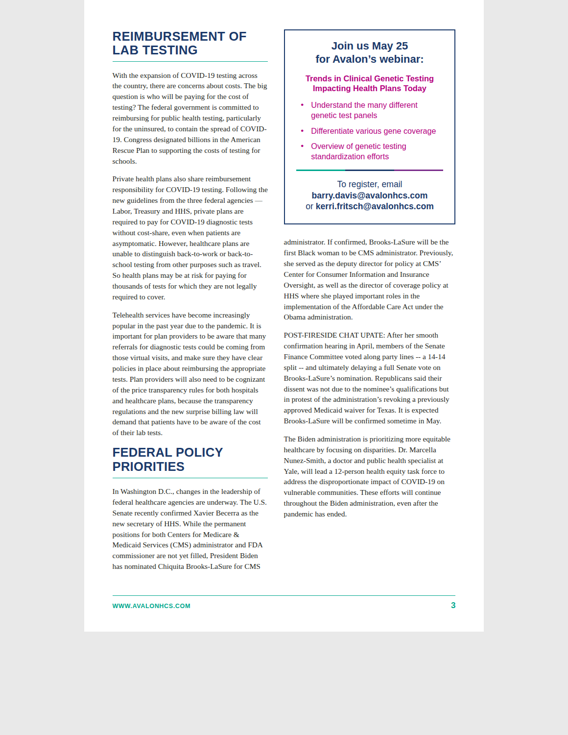Reimbursement of
Lab Testing
With the expansion of COVID-19 testing across the country, there are concerns about costs. The big question is who will be paying for the cost of testing? The federal government is committed to reimbursing for public health testing, particularly for the uninsured, to contain the spread of COVID-19. Congress designated billions in the American Rescue Plan to supporting the costs of testing for schools.
Private health plans also share reimbursement responsibility for COVID-19 testing. Following the new guidelines from the three federal agencies — Labor, Treasury and HHS, private plans are required to pay for COVID-19 diagnostic tests without cost-share, even when patients are asymptomatic. However, healthcare plans are unable to distinguish back-to-work or back-to-school testing from other purposes such as travel. So health plans may be at risk for paying for thousands of tests for which they are not legally required to cover.
Telehealth services have become increasingly popular in the past year due to the pandemic. It is important for plan providers to be aware that many referrals for diagnostic tests could be coming from those virtual visits, and make sure they have clear policies in place about reimbursing the appropriate tests. Plan providers will also need to be cognizant of the price transparency rules for both hospitals and healthcare plans, because the transparency regulations and the new surprise billing law will demand that patients have to be aware of the cost of their lab tests.
Federal Policy Priorities
In Washington D.C., changes in the leadership of federal healthcare agencies are underway. The U.S. Senate recently confirmed Xavier Becerra as the new secretary of HHS. While the permanent positions for both Centers for Medicare & Medicaid Services (CMS) administrator and FDA commissioner are not yet filled, President Biden has nominated Chiquita Brooks-LaSure for CMS
Join us May 25
for Avalon’s webinar:
Trends in Clinical Genetic Testing
Impacting Health Plans Today
Understand the many different genetic test panels
Differentiate various gene coverage
Overview of genetic testing standardization efforts
To register, email barry.davis@avalonhcs.com or kerri.fritsch@avalonhcs.com
administrator. If confirmed, Brooks-LaSure will be the first Black woman to be CMS administrator. Previously, she served as the deputy director for policy at CMS’ Center for Consumer Information and Insurance Oversight, as well as the director of coverage policy at HHS where she played important roles in the implementation of the Affordable Care Act under the Obama administration.
POST-FIRESIDE CHAT UPATE: After her smooth confirmation hearing in April, members of the Senate Finance Committee voted along party lines -- a 14-14 split -- and ultimately delaying a full Senate vote on Brooks-LaSure’s nomination. Republicans said their dissent was not due to the nominee’s qualifications but in protest of the administration’s revoking a previously approved Medicaid waiver for Texas. It is expected Brooks-LaSure will be confirmed sometime in May.
The Biden administration is prioritizing more equitable healthcare by focusing on disparities. Dr. Marcella Nunez-Smith, a doctor and public health specialist at Yale, will lead a 12-person health equity task force to address the disproportionate impact of COVID-19 on vulnerable communities. These efforts will continue throughout the Biden administration, even after the pandemic has ended.
WWW.AVALONHCS.COM 3